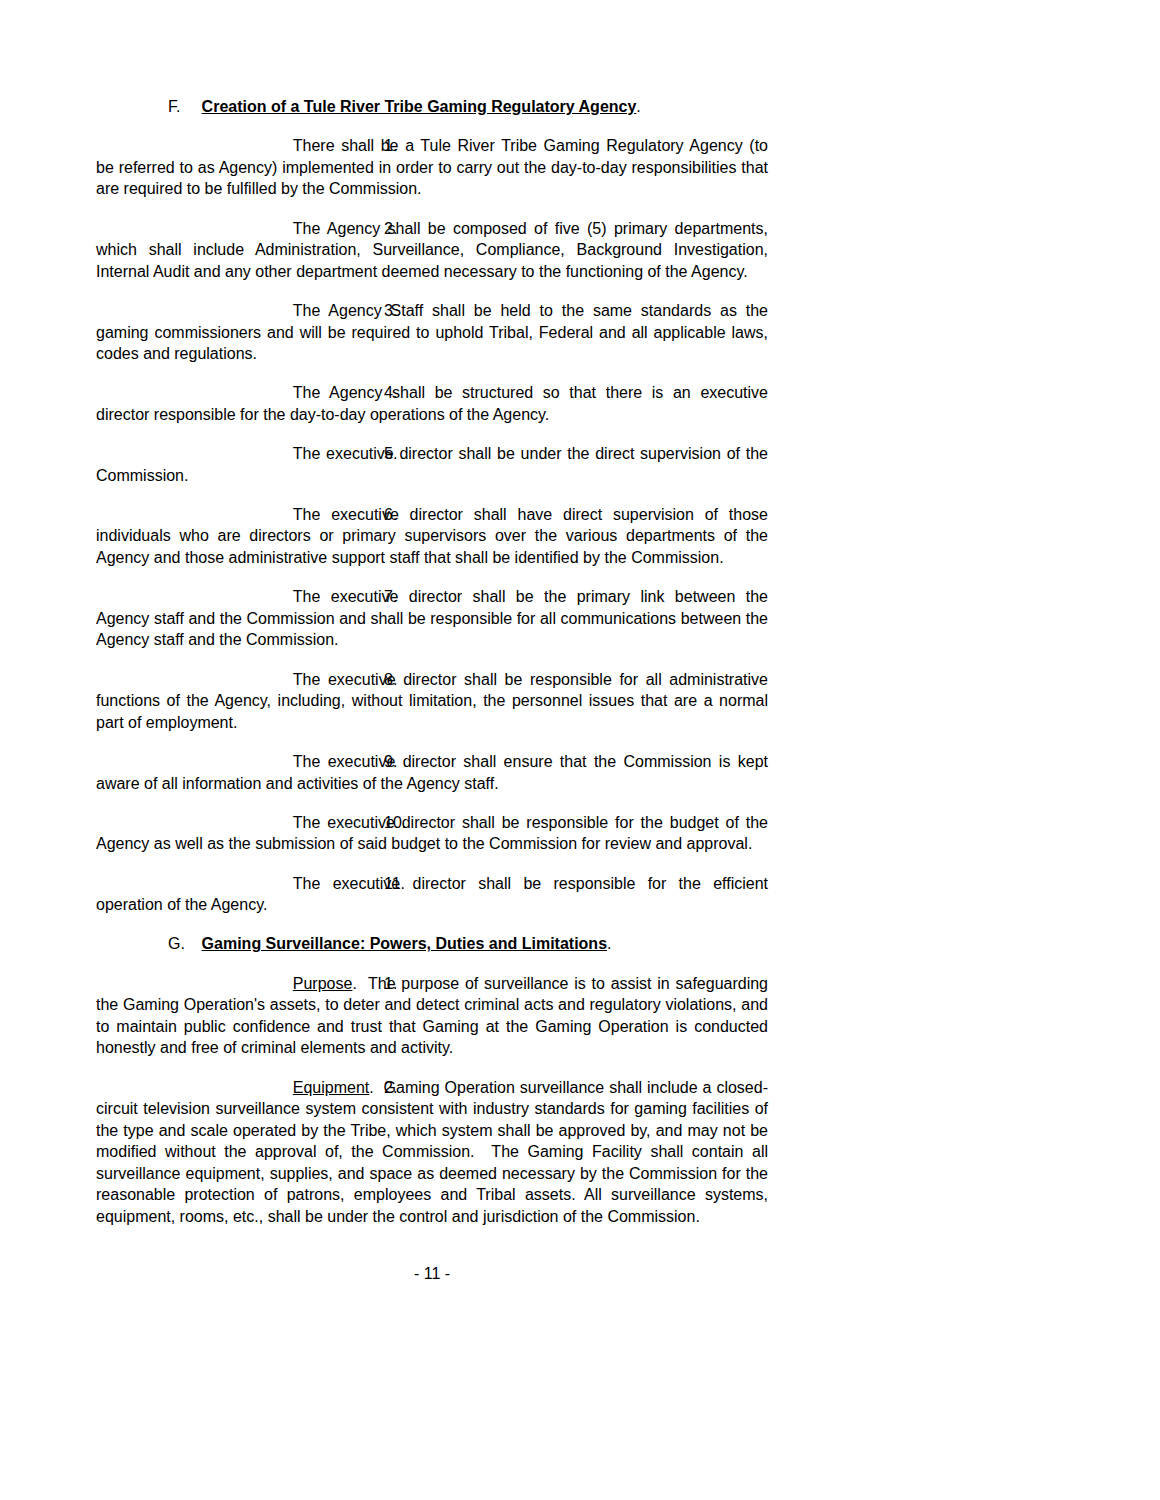F. Creation of a Tule River Tribe Gaming Regulatory Agency.
1. There shall be a Tule River Tribe Gaming Regulatory Agency (to be referred to as Agency) implemented in order to carry out the day-to-day responsibilities that are required to be fulfilled by the Commission.
2. The Agency shall be composed of five (5) primary departments, which shall include Administration, Surveillance, Compliance, Background Investigation, Internal Audit and any other department deemed necessary to the functioning of the Agency.
3. The Agency Staff shall be held to the same standards as the gaming commissioners and will be required to uphold Tribal, Federal and all applicable laws, codes and regulations.
4. The Agency shall be structured so that there is an executive director responsible for the day-to-day operations of the Agency.
5. The executive director shall be under the direct supervision of the Commission.
6. The executive director shall have direct supervision of those individuals who are directors or primary supervisors over the various departments of the Agency and those administrative support staff that shall be identified by the Commission.
7. The executive director shall be the primary link between the Agency staff and the Commission and shall be responsible for all communications between the Agency staff and the Commission.
8. The executive director shall be responsible for all administrative functions of the Agency, including, without limitation, the personnel issues that are a normal part of employment.
9. The executive director shall ensure that the Commission is kept aware of all information and activities of the Agency staff.
10. The executive director shall be responsible for the budget of the Agency as well as the submission of said budget to the Commission for review and approval.
11. The executive director shall be responsible for the efficient operation of the Agency.
G. Gaming Surveillance: Powers, Duties and Limitations.
1. Purpose. The purpose of surveillance is to assist in safeguarding the Gaming Operation's assets, to deter and detect criminal acts and regulatory violations, and to maintain public confidence and trust that Gaming at the Gaming Operation is conducted honestly and free of criminal elements and activity.
2. Equipment. Gaming Operation surveillance shall include a closed-circuit television surveillance system consistent with industry standards for gaming facilities of the type and scale operated by the Tribe, which system shall be approved by, and may not be modified without the approval of, the Commission. The Gaming Facility shall contain all surveillance equipment, supplies, and space as deemed necessary by the Commission for the reasonable protection of patrons, employees and Tribal assets. All surveillance systems, equipment, rooms, etc., shall be under the control and jurisdiction of the Commission.
- 11 -